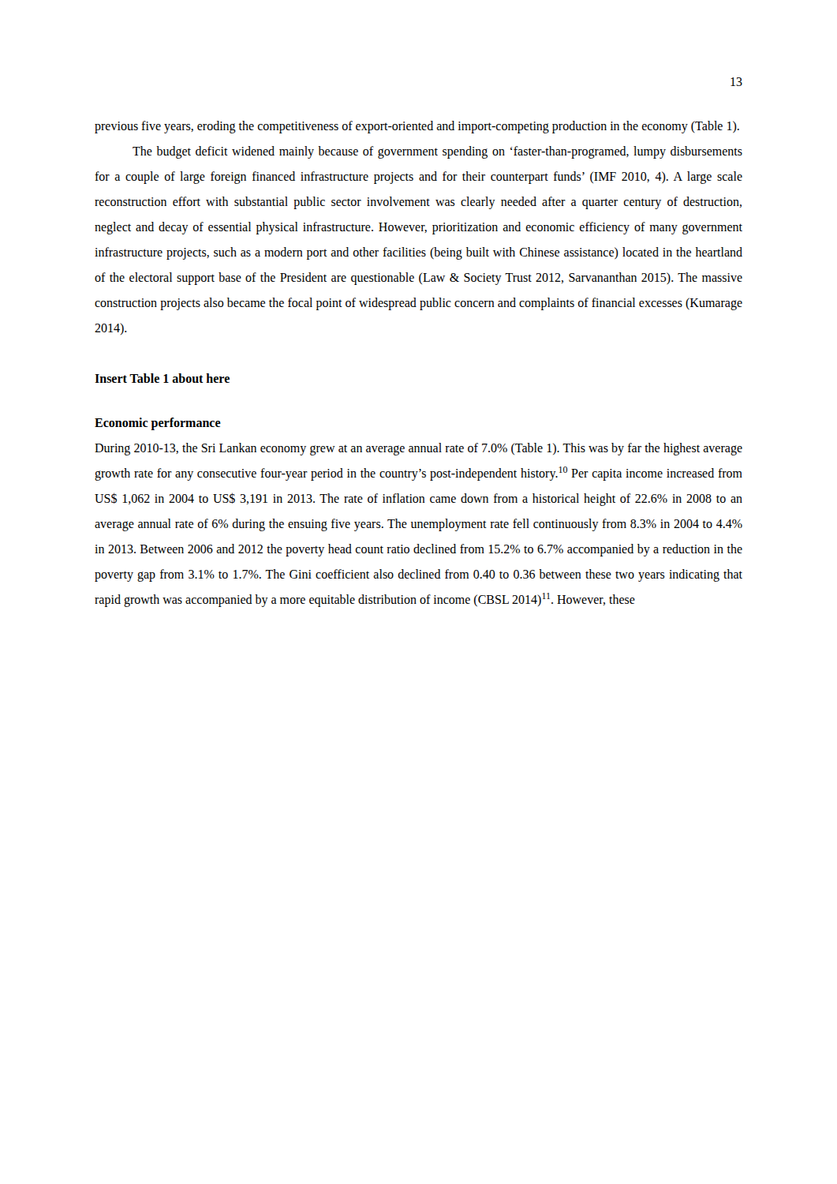13
previous five years, eroding the competitiveness of export-oriented and import-competing production in the economy (Table 1).
The budget deficit widened mainly because of government spending on ‘faster-than-programed, lumpy disbursements for a couple of large foreign financed infrastructure projects and for their counterpart funds’ (IMF 2010, 4). A large scale reconstruction effort with substantial public sector involvement was clearly needed after a quarter century of destruction, neglect and decay of essential physical infrastructure. However, prioritization and economic efficiency of many government infrastructure projects, such as a modern port and other facilities (being built with Chinese assistance) located in the heartland of the electoral support base of the President are questionable (Law & Society Trust 2012, Sarvananthan 2015). The massive construction projects also became the focal point of widespread public concern and complaints of financial excesses (Kumarage 2014).
Insert Table 1 about here
Economic performance
During 2010-13, the Sri Lankan economy grew at an average annual rate of 7.0% (Table 1). This was by far the highest average growth rate for any consecutive four-year period in the country’s post-independent history.10 Per capita income increased from US$ 1,062 in 2004 to US$ 3,191 in 2013. The rate of inflation came down from a historical height of 22.6% in 2008 to an average annual rate of 6% during the ensuing five years. The unemployment rate fell continuously from 8.3% in 2004 to 4.4% in 2013. Between 2006 and 2012 the poverty head count ratio declined from 15.2% to 6.7% accompanied by a reduction in the poverty gap from 3.1% to 1.7%. The Gini coefficient also declined from 0.40 to 0.36 between these two years indicating that rapid growth was accompanied by a more equitable distribution of income (CBSL 2014)11. However, these